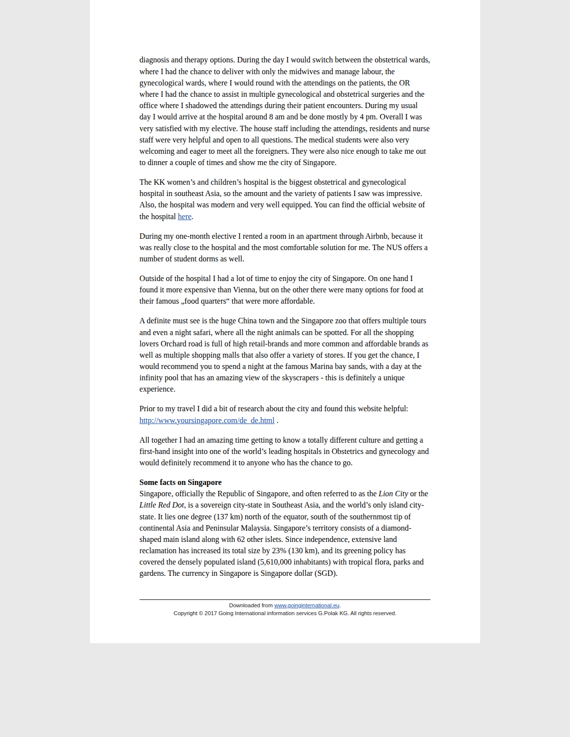diagnosis and therapy options. During the day I would switch between the obstetrical wards, where I had the chance to deliver with only the midwives and manage labour, the gynecological wards, where I would round with the attendings on the patients, the OR where I had the chance to assist in multiple gynecological and obstetrical surgeries and the office where I shadowed the attendings during their patient encounters. During my usual day I would arrive at the hospital around 8 am and be done mostly by 4 pm. Overall I was very satisfied with my elective. The house staff including the attendings, residents and nurse staff were very helpful and open to all questions. The medical students were also very welcoming and eager to meet all the foreigners. They were also nice enough to take me out to dinner a couple of times and show me the city of Singapore.
The KK women’s and children’s hospital is the biggest obstetrical and gynecological hospital in southeast Asia, so the amount and the variety of patients I saw was impressive. Also, the hospital was modern and very well equipped. You can find the official website of the hospital here.
During my one-month elective I rented a room in an apartment through Airbnb, because it was really close to the hospital and the most comfortable solution for me. The NUS offers a number of student dorms as well.
Outside of the hospital I had a lot of time to enjoy the city of Singapore. On one hand I found it more expensive than Vienna, but on the other there were many options for food at their famous „food quarters“ that were more affordable.
A definite must see is the huge China town and the Singapore zoo that offers multiple tours and even a night safari, where all the night animals can be spotted. For all the shopping lovers Orchard road is full of high retail-brands and more common and affordable brands as well as multiple shopping malls that also offer a variety of stores. If you get the chance, I would recommend you to spend a night at the famous Marina bay sands, with a day at the infinity pool that has an amazing view of the skyscrapers - this is definitely a unique experience.
Prior to my travel I did a bit of research about the city and found this website helpful:
http://www.yoursingapore.com/de_de.html .
All together I had an amazing time getting to know a totally different culture and getting a first-hand insight into one of the world’s leading hospitals in Obstetrics and gynecology and would definitely recommend it to anyone who has the chance to go.
Some facts on Singapore
Singapore, officially the Republic of Singapore, and often referred to as the Lion City or the Little Red Dot, is a sovereign city-state in Southeast Asia, and the world’s only island city-state. It lies one degree (137 km) north of the equator, south of the southernmost tip of continental Asia and Peninsular Malaysia. Singapore’s territory consists of a diamond-shaped main island along with 62 other islets. Since independence, extensive land reclamation has increased its total size by 23% (130 km), and its greening policy has covered the densely populated island (5,610,000 inhabitants) with tropical flora, parks and gardens. The currency in Singapore is Singapore dollar (SGD).
Downloaded from www.goinginternational.eu.
Copyright © 2017 Going International information services G.Polak KG. All rights reserved.